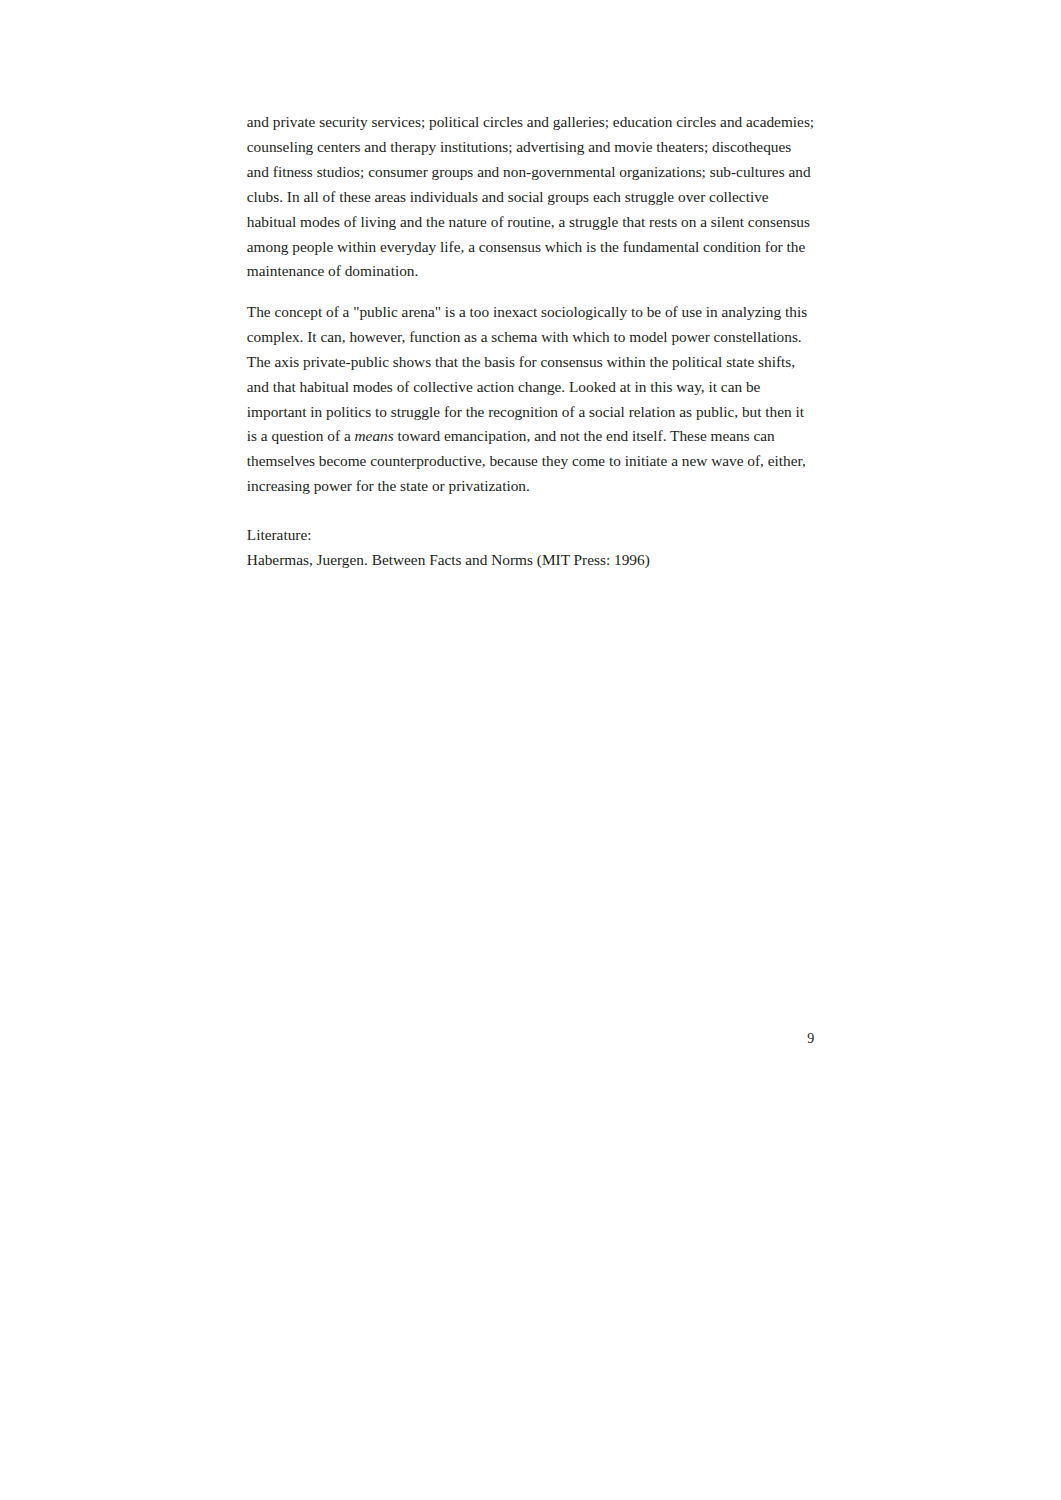and private security services; political circles and galleries; education circles and academies; counseling centers and therapy institutions; advertising and movie theaters; discotheques and fitness studios; consumer groups and non-governmental organizations; sub-cultures and clubs. In all of these areas individuals and social groups each struggle over collective habitual modes of living and the nature of routine, a struggle that rests on a silent consensus among people within everyday life, a consensus which is the fundamental condition for the maintenance of domination.
The concept of a "public arena" is a too inexact sociologically to be of use in analyzing this complex. It can, however, function as a schema with which to model power constellations. The axis private-public shows that the basis for consensus within the political state shifts, and that habitual modes of collective action change. Looked at in this way, it can be important in politics to struggle for the recognition of a social relation as public, but then it is a question of a means toward emancipation, and not the end itself. These means can themselves become counterproductive, because they come to initiate a new wave of, either, increasing power for the state or privatization.
Literature:
Habermas, Juergen. Between Facts and Norms (MIT Press: 1996)
9